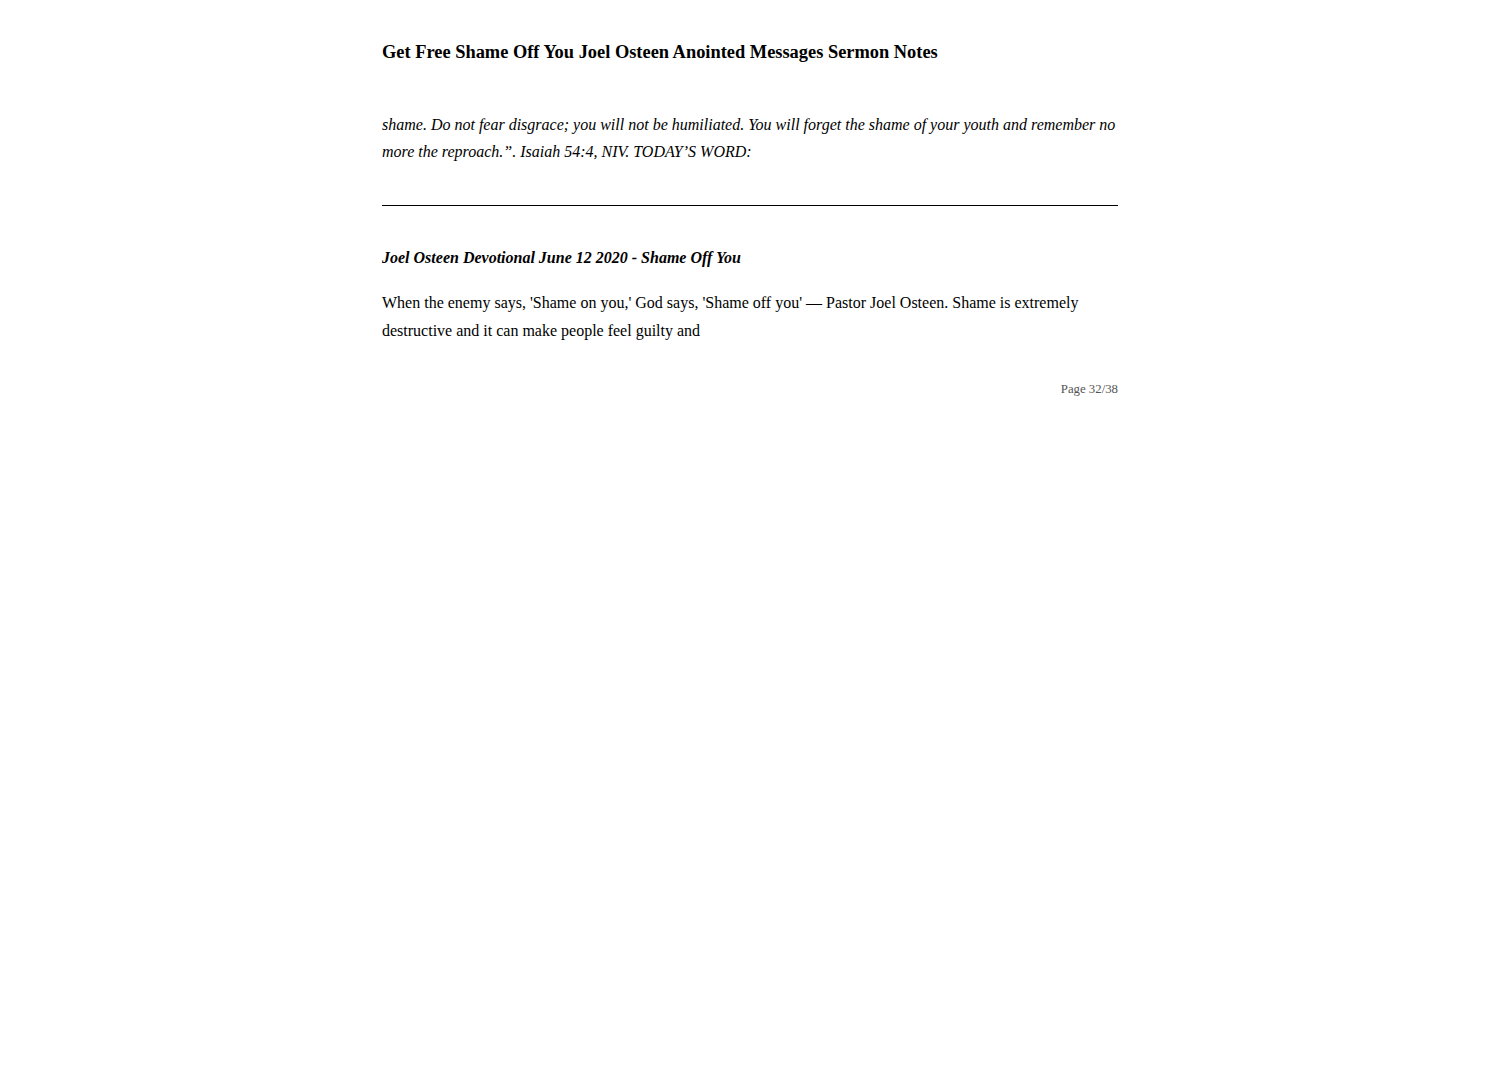Get Free Shame Off You Joel Osteen Anointed Messages Sermon Notes
shame. Do not fear disgrace; you will not be humiliated. You will forget the shame of your youth and remember no more the reproach.”. Isaiah 54:4, NIV. TODAY’S WORD:
Joel Osteen Devotional June 12 2020 - Shame Off You
When the enemy says, 'Shame on you,' God says, 'Shame off you' — Pastor Joel Osteen. Shame is extremely destructive and it can make people feel guilty and
Page 32/38